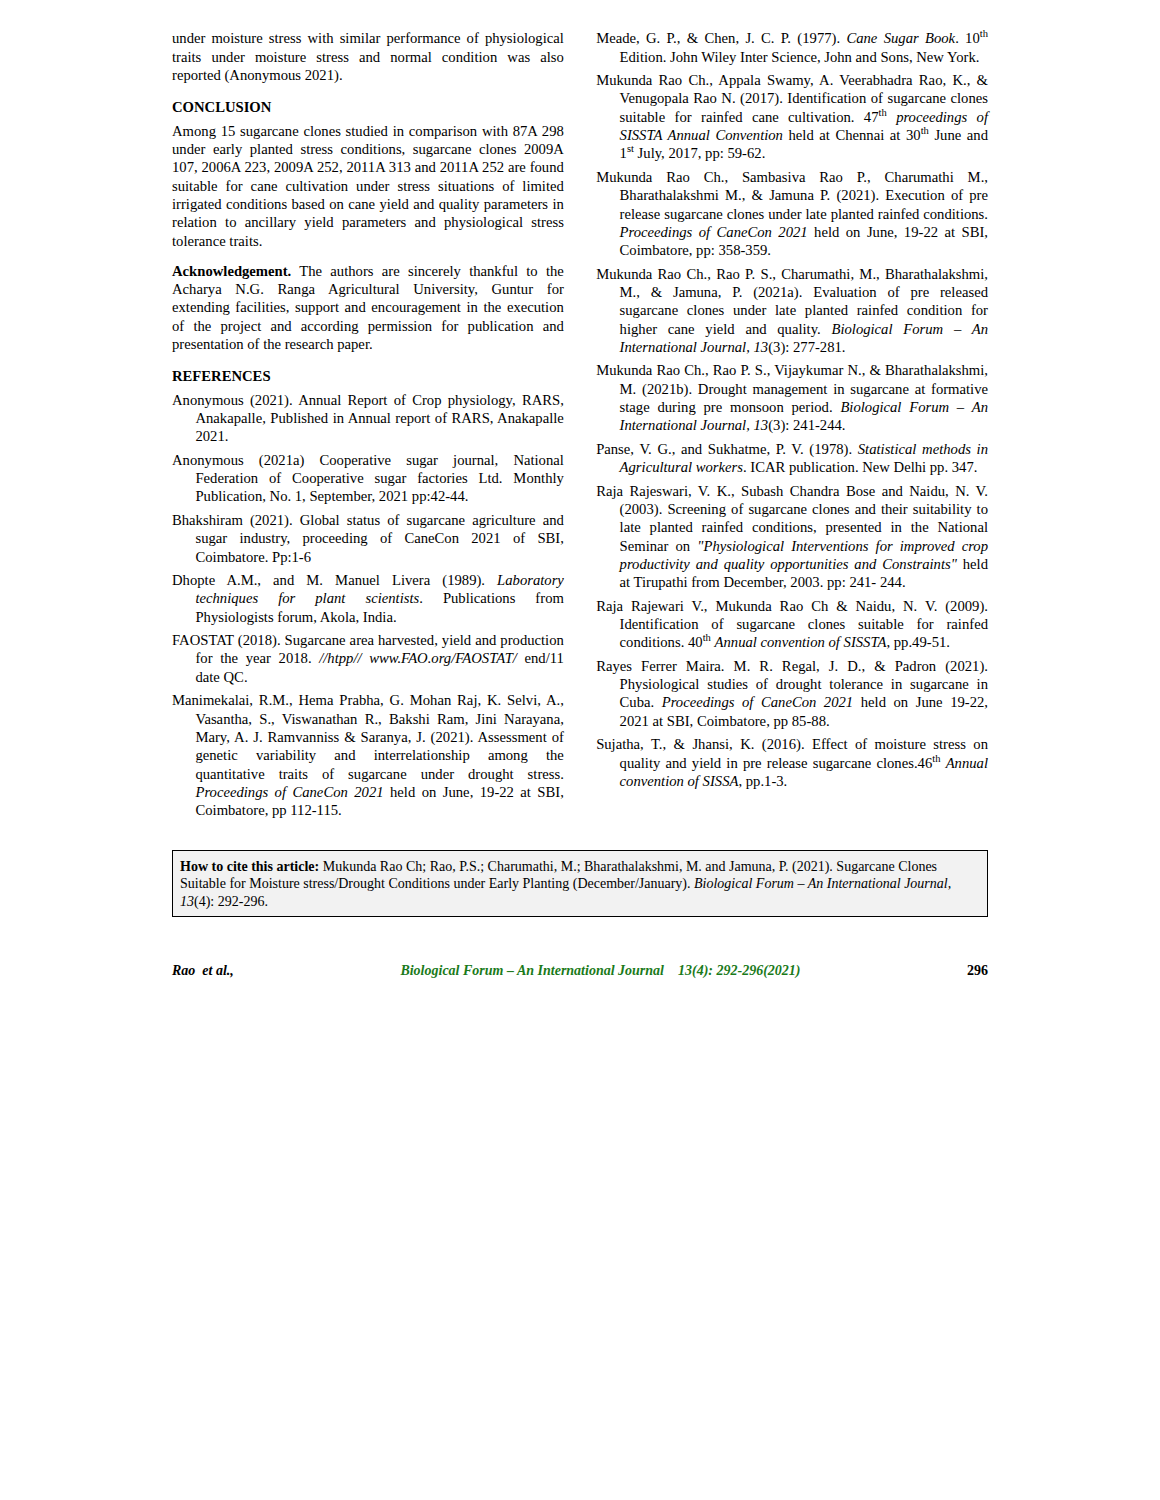under moisture stress with similar performance of physiological traits under moisture stress and normal condition was also reported (Anonymous 2021).
Conclusion
Among 15 sugarcane clones studied in comparison with 87A 298 under early planted stress conditions, sugarcane clones 2009A 107, 2006A 223, 2009A 252, 2011A 313 and 2011A 252 are found suitable for cane cultivation under stress situations of limited irrigated conditions based on cane yield and quality parameters in relation to ancillary yield parameters and physiological stress tolerance traits.
Acknowledgement. The authors are sincerely thankful to the Acharya N.G. Ranga Agricultural University, Guntur for extending facilities, support and encouragement in the execution of the project and according permission for publication and presentation of the research paper.
References
Anonymous (2021). Annual Report of Crop physiology, RARS, Anakapalle, Published in Annual report of RARS, Anakapalle 2021.
Anonymous (2021a) Cooperative sugar journal, National Federation of Cooperative sugar factories Ltd. Monthly Publication, No. 1, September, 2021 pp:42-44.
Bhakshiram (2021). Global status of sugarcane agriculture and sugar industry, proceeding of CaneCon 2021 of SBI, Coimbatore. Pp:1-6
Dhopte A.M., and M. Manuel Livera (1989). Laboratory techniques for plant scientists. Publications from Physiologists forum, Akola, India.
FAOSTAT (2018). Sugarcane area harvested, yield and production for the year 2018. //htpp// www.FAO.org/FAOSTAT/ end/11 date QC.
Manimekalai, R.M., Hema Prabha, G. Mohan Raj, K. Selvi, A., Vasantha, S., Viswanathan R., Bakshi Ram, Jini Narayana, Mary, A. J. Ramvanniss & Saranya, J. (2021). Assessment of genetic variability and interrelationship among the quantitative traits of sugarcane under drought stress. Proceedings of CaneCon 2021 held on June, 19-22 at SBI, Coimbatore, pp 112-115.
Meade, G. P., & Chen, J. C. P. (1977). Cane Sugar Book. 10th Edition. John Wiley Inter Science, John and Sons, New York.
Mukunda Rao Ch., Appala Swamy, A. Veerabhadra Rao, K., & Venugopala Rao N. (2017). Identification of sugarcane clones suitable for rainfed cane cultivation. 47th proceedings of SISSTA Annual Convention held at Chennai at 30th June and 1st July, 2017, pp: 59-62.
Mukunda Rao Ch., Sambasiva Rao P., Charumathi M., Bharathalakshmi M., & Jamuna P. (2021). Execution of pre release sugarcane clones under late planted rainfed conditions. Proceedings of CaneCon 2021 held on June, 19-22 at SBI, Coimbatore, pp: 358-359.
Mukunda Rao Ch., Rao P. S., Charumathi, M., Bharathalakshmi, M., & Jamuna, P. (2021a). Evaluation of pre released sugarcane clones under late planted rainfed condition for higher cane yield and quality. Biological Forum – An International Journal, 13(3): 277-281.
Mukunda Rao Ch., Rao P. S., Vijaykumar N., & Bharathalakshmi, M. (2021b). Drought management in sugarcane at formative stage during pre monsoon period. Biological Forum – An International Journal, 13(3): 241-244.
Panse, V. G., and Sukhatme, P. V. (1978). Statistical methods in Agricultural workers. ICAR publication. New Delhi pp. 347.
Raja Rajeswari, V. K., Subash Chandra Bose and Naidu, N. V. (2003). Screening of sugarcane clones and their suitability to late planted rainfed conditions, presented in the National Seminar on "Physiological Interventions for improved crop productivity and quality opportunities and Constraints" held at Tirupathi from December, 2003. pp: 241- 244.
Raja Rajewari V., Mukunda Rao Ch & Naidu, N. V. (2009). Identification of sugarcane clones suitable for rainfed conditions. 40th Annual convention of SISSTA, pp.49-51.
Rayes Ferrer Maira. M. R. Regal, J. D., & Padron (2021). Physiological studies of drought tolerance in sugarcane in Cuba. Proceedings of CaneCon 2021 held on June 19-22, 2021 at SBI, Coimbatore, pp 85-88.
Sujatha, T., & Jhansi, K. (2016). Effect of moisture stress on quality and yield in pre release sugarcane clones.46th Annual convention of SISSA, pp.1-3.
How to cite this article: Mukunda Rao Ch; Rao, P.S.; Charumathi, M.; Bharathalakshmi, M. and Jamuna, P. (2021). Sugarcane Clones Suitable for Moisture stress/Drought Conditions under Early Planting (December/January). Biological Forum – An International Journal, 13(4): 292-296.
Rao et al., Biological Forum – An International Journal 13(4): 292-296(2021) 296